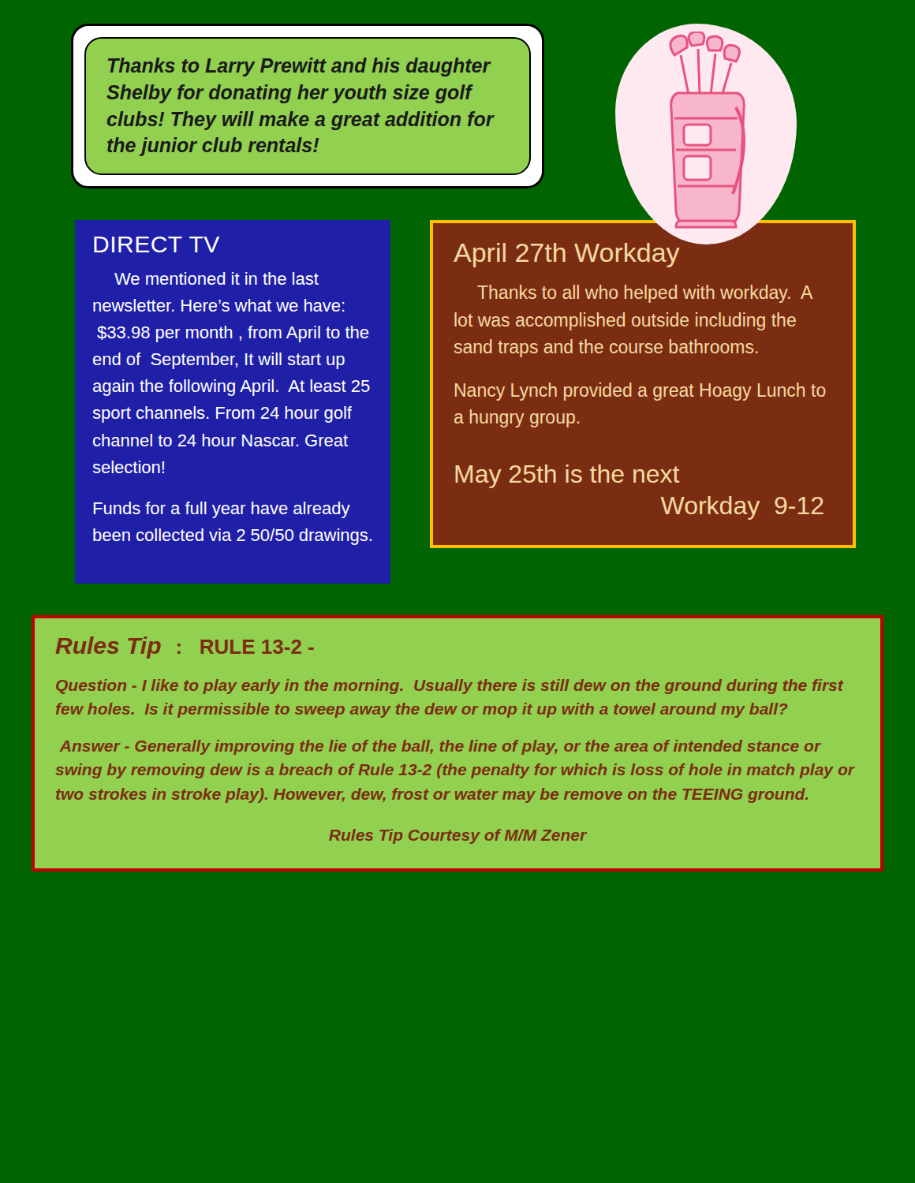Thanks to Larry Prewitt and his daughter Shelby for donating her youth size golf clubs! They will make a great addition for the junior club rentals!
DIRECT TV
We mentioned it in the last newsletter. Here’s what we have: $33.98 per month , from April to the end of September, It will start up again the following April. At least 25 sport channels. From 24 hour golf channel to 24 hour Nascar. Great selection!
Funds for a full year have already been collected via 2 50/50 drawings.
April 27th Workday
Thanks to all who helped with workday. A lot was accomplished outside including the sand traps and the course bathrooms.
Nancy Lynch provided a great Hoagy Lunch to a hungry group.
May 25th is the next Workday 9-12
Rules Tip: RULE 13-2 -
Question - I like to play early in the morning. Usually there is still dew on the ground during the first few holes. Is it permissible to sweep away the dew or mop it up with a towel around my ball?
Answer - Generally improving the lie of the ball, the line of play, or the area of intended stance or swing by removing dew is a breach of Rule 13-2 (the penalty for which is loss of hole in match play or two strokes in stroke play). However, dew, frost or water may be remove on the TEEING ground.
Rules Tip Courtesy of M/M Zener